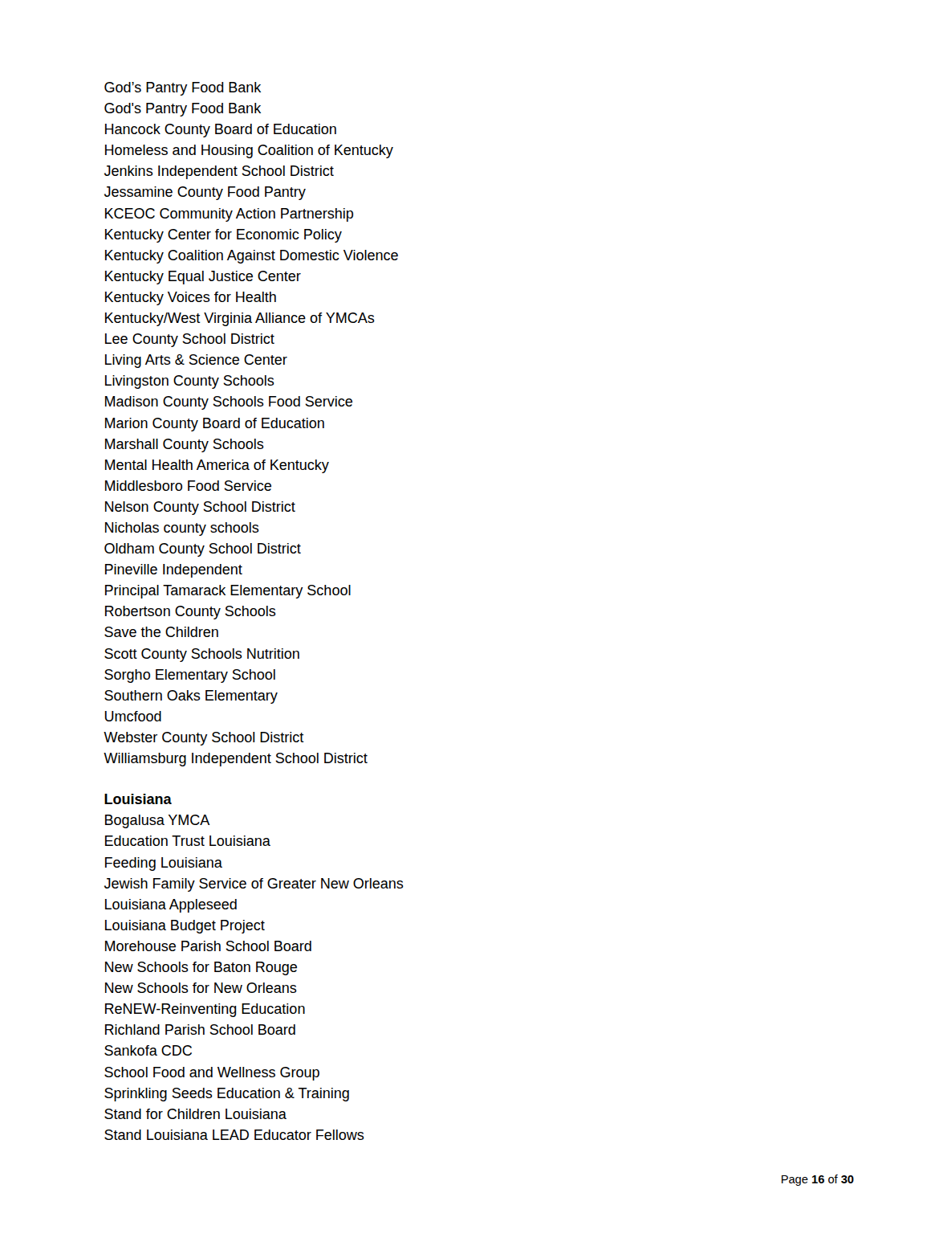God’s Pantry Food Bank
God's Pantry Food Bank
Hancock County Board of Education
Homeless and Housing Coalition of Kentucky
Jenkins Independent School District
Jessamine County Food Pantry
KCEOC Community Action Partnership
Kentucky Center for Economic Policy
Kentucky Coalition Against Domestic Violence
Kentucky Equal Justice Center
Kentucky Voices for Health
Kentucky/West Virginia Alliance of YMCAs
Lee County School District
Living Arts & Science Center
Livingston County Schools
Madison County Schools Food Service
Marion County Board of Education
Marshall County Schools
Mental Health America of Kentucky
Middlesboro Food Service
Nelson County School District
Nicholas county schools
Oldham County School District
Pineville Independent
Principal Tamarack Elementary School
Robertson County Schools
Save the Children
Scott County Schools Nutrition
Sorgho Elementary School
Southern Oaks Elementary
Umcfood
Webster County School District
Williamsburg Independent School District
Louisiana
Bogalusa YMCA
Education Trust Louisiana
Feeding Louisiana
Jewish Family Service of Greater New Orleans
Louisiana Appleseed
Louisiana Budget Project
Morehouse Parish School Board
New Schools for Baton Rouge
New Schools for New Orleans
ReNEW-Reinventing Education
Richland Parish School Board
Sankofa CDC
School Food and Wellness Group
Sprinkling Seeds Education & Training
Stand for Children Louisiana
Stand Louisiana LEAD Educator Fellows
Page 16 of 30